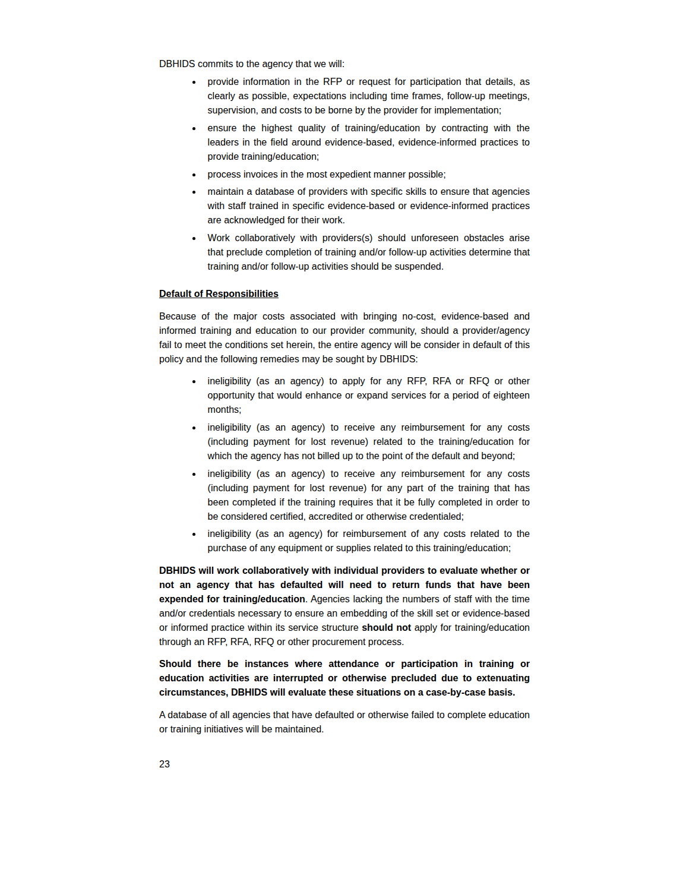DBHIDS commits to the agency that we will:
provide information in the RFP or request for participation that details, as clearly as possible, expectations including time frames, follow-up meetings, supervision, and costs to be borne by the provider for implementation;
ensure the highest quality of training/education by contracting with the leaders in the field around evidence-based, evidence-informed practices to provide training/education;
process invoices in the most expedient manner possible;
maintain a database of providers with specific skills to ensure that agencies with staff trained in specific evidence-based or evidence-informed practices are acknowledged for their work.
Work collaboratively with providers(s) should unforeseen obstacles arise that preclude completion of training and/or follow-up activities determine that training and/or follow-up activities should be suspended.
Default of Responsibilities
Because of the major costs associated with bringing no-cost, evidence-based and informed training and education to our provider community, should a provider/agency fail to meet the conditions set herein, the entire agency will be consider in default of this policy and the following remedies may be sought by DBHIDS:
ineligibility (as an agency) to apply for any RFP, RFA or RFQ or other opportunity that would enhance or expand services for a period of eighteen months;
ineligibility (as an agency) to receive any reimbursement for any costs (including payment for lost revenue) related to the training/education for which the agency has not billed up to the point of the default and beyond;
ineligibility (as an agency) to receive any reimbursement for any costs (including payment for lost revenue) for any part of the training that has been completed if the training requires that it be fully completed in order to be considered certified, accredited or otherwise credentialed;
ineligibility (as an agency) for reimbursement of any costs related to the purchase of any equipment or supplies related to this training/education;
DBHIDS will work collaboratively with individual providers to evaluate whether or not an agency that has defaulted will need to return funds that have been expended for training/education. Agencies lacking the numbers of staff with the time and/or credentials necessary to ensure an embedding of the skill set or evidence-based or informed practice within its service structure should not apply for training/education through an RFP, RFA, RFQ or other procurement process.
Should there be instances where attendance or participation in training or education activities are interrupted or otherwise precluded due to extenuating circumstances, DBHIDS will evaluate these situations on a case-by-case basis.
A database of all agencies that have defaulted or otherwise failed to complete education or training initiatives will be maintained.
23